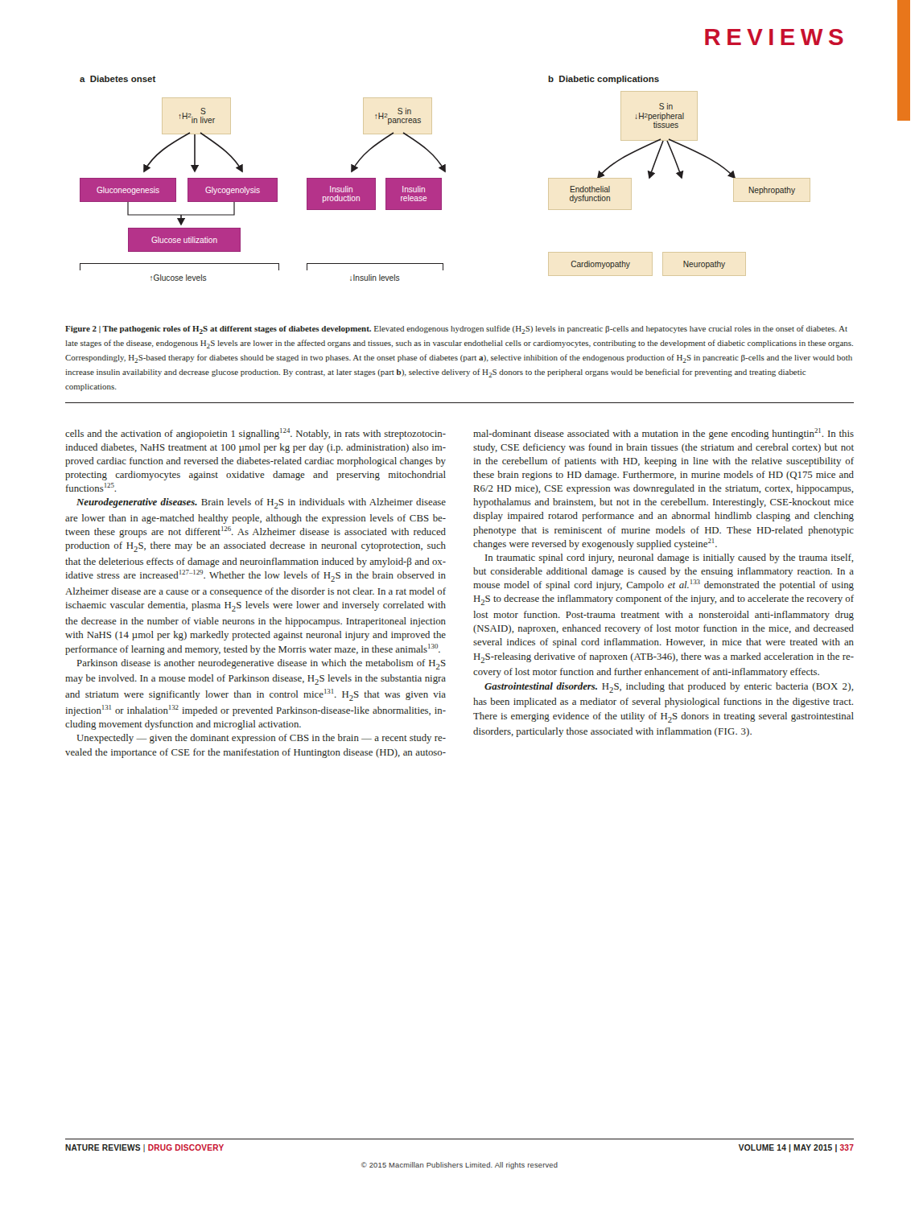REVIEWS
a Diabetes onset
b Diabetic complications
↑H2S
in liver
↑H2S in
pancreas
↓H2S in
peripheral
tissues
Gluconeogenesis
Glycogenolysis
Insulin
production
Insulin
release
Endothelial
dysfunction
Nephropathy
Glucose utilization
Cardiomyopathy
Neuropathy
↑Glucose levels
↓Insulin levels
Figure 2 | The pathogenic roles of H2S at different stages of diabetes development. Elevated endogenous hydrogen sulfide (H2S) levels in pancreatic β-cells and hepatocytes have crucial roles in the onset of diabetes. At late stages of the disease, endogenous H2S levels are lower in the affected organs and tissues, such as in vascular endothelial cells or cardiomyocytes, contributing to the development of diabetic complications in these organs. Correspondingly, H2S-based therapy for diabetes should be staged in two phases. At the onset phase of diabetes (part a), selective inhibition of the endogenous production of H2S in pancreatic β-cells and the liver would both increase insulin availability and decrease glucose production. By contrast, at later stages (part b), selective delivery of H2S donors to the peripheral organs would be beneficial for preventing and treating diabetic complications.
cells and the activation of angiopoietin 1 signalling124. Notably, in rats with streptozotocin-induced diabetes, NaHS treatment at 100 µmol per kg per day (i.p. administration) also improved cardiac function and reversed the diabetes-related cardiac morphological changes by protecting cardiomyocytes against oxidative damage and preserving mitochondrial functions125.
Neurodegenerative diseases. Brain levels of H2S in individuals with Alzheimer disease are lower than in age-matched healthy people, although the expression levels of CBS between these groups are not different126. As Alzheimer disease is associated with reduced production of H2S, there may be an associated decrease in neuronal cytoprotection, such that the deleterious effects of damage and neuroinflammation induced by amyloid-β and oxidative stress are increased127–129. Whether the low levels of H2S in the brain observed in Alzheimer disease are a cause or a consequence of the disorder is not clear. In a rat model of ischaemic vascular dementia, plasma H2S levels were lower and inversely correlated with the decrease in the number of viable neurons in the hippocampus. Intraperitoneal injection with NaHS (14 µmol per kg) markedly protected against neuronal injury and improved the performance of learning and memory, tested by the Morris water maze, in these animals130.
Parkinson disease is another neurodegenerative disease in which the metabolism of H2S may be involved. In a mouse model of Parkinson disease, H2S levels in the substantia nigra and striatum were significantly lower than in control mice131. H2S that was given via injection131 or inhalation132 impeded or prevented Parkinson-disease-like abnormalities, including movement dysfunction and microglial activation.
Unexpectedly — given the dominant expression of CBS in the brain — a recent study revealed the importance of CSE for the manifestation of Huntington disease (HD), an autosomal-dominant disease associated with a mutation in the gene encoding huntingtin21. In this study, CSE deficiency was found in brain tissues (the striatum and cerebral cortex) but not in the cerebellum of patients with HD, keeping in line with the relative susceptibility of these brain regions to HD damage. Furthermore, in murine models of HD (Q175 mice and R6/2 HD mice), CSE expression was downregulated in the striatum, cortex, hippocampus, hypothalamus and brainstem, but not in the cerebellum. Interestingly, CSE-knockout mice display impaired rotarod performance and an abnormal hindlimb clasping and clenching phenotype that is reminiscent of murine models of HD. These HD-related phenotypic changes were reversed by exogenously supplied cysteine21.
In traumatic spinal cord injury, neuronal damage is initially caused by the trauma itself, but considerable additional damage is caused by the ensuing inflammatory reaction. In a mouse model of spinal cord injury, Campolo et al.133 demonstrated the potential of using H2S to decrease the inflammatory component of the injury, and to accelerate the recovery of lost motor function. Post-trauma treatment with a nonsteroidal anti-inflammatory drug (NSAID), naproxen, enhanced recovery of lost motor function in the mice, and decreased several indices of spinal cord inflammation. However, in mice that were treated with an H2S-releasing derivative of naproxen (ATB-346), there was a marked acceleration in the recovery of lost motor function and further enhancement of anti-inflammatory effects.
Gastrointestinal disorders. H2S, including that produced by enteric bacteria (BOX 2), has been implicated as a mediator of several physiological functions in the digestive tract. There is emerging evidence of the utility of H2S donors in treating several gastrointestinal disorders, particularly those associated with inflammation (FIG. 3).
NATURE REVIEWS | DRUG DISCOVERY
VOLUME 14 | MAY 2015 | 337
© 2015 Macmillan Publishers Limited. All rights reserved